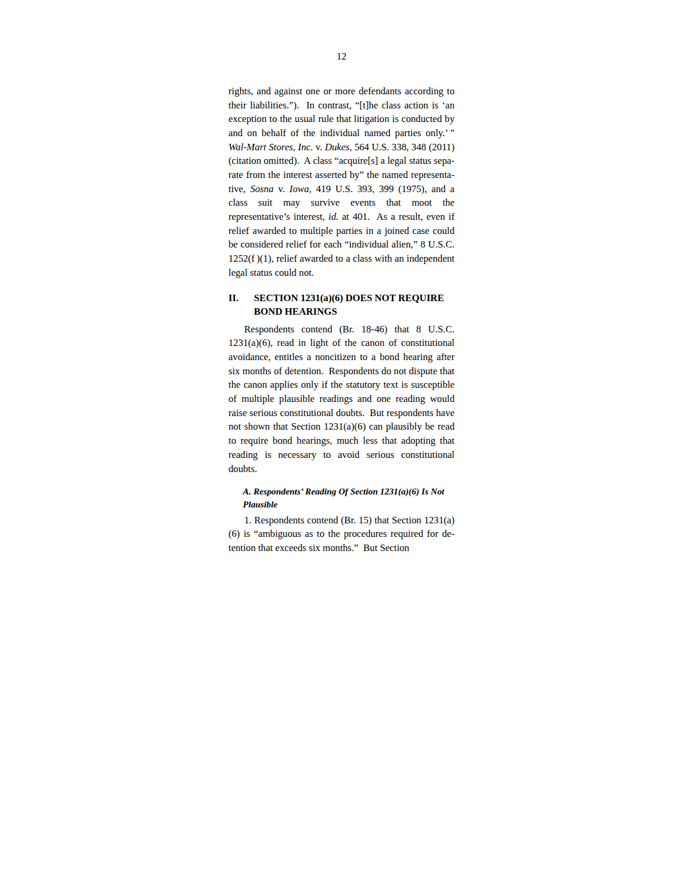12
rights, and against one or more defendants according to their liabilities.”). In contrast, “[t]he class action is ‘an exception to the usual rule that litigation is conducted by and on behalf of the individual named parties only.’ ” Wal-Mart Stores, Inc. v. Dukes, 564 U.S. 338, 348 (2011) (citation omitted). A class “acquire[s] a legal status separate from the interest asserted by” the named representative, Sosna v. Iowa, 419 U.S. 393, 399 (1975), and a class suit may survive events that moot the representative’s interest, id. at 401. As a result, even if relief awarded to multiple parties in a joined case could be considered relief for each “individual alien,” 8 U.S.C. 1252(f )(1), relief awarded to a class with an independent legal status could not.
II. SECTION 1231(a)(6) DOES NOT REQUIRE BOND HEARINGS
Respondents contend (Br. 18-46) that 8 U.S.C. 1231(a)(6), read in light of the canon of constitutional avoidance, entitles a noncitizen to a bond hearing after six months of detention. Respondents do not dispute that the canon applies only if the statutory text is susceptible of multiple plausible readings and one reading would raise serious constitutional doubts. But respondents have not shown that Section 1231(a)(6) can plausibly be read to require bond hearings, much less that adopting that reading is necessary to avoid serious constitutional doubts.
A. Respondents’ Reading Of Section 1231(a)(6) Is Not Plausible
1. Respondents contend (Br. 15) that Section 1231(a)(6) is “ambiguous as to the procedures required for detention that exceeds six months.” But Section